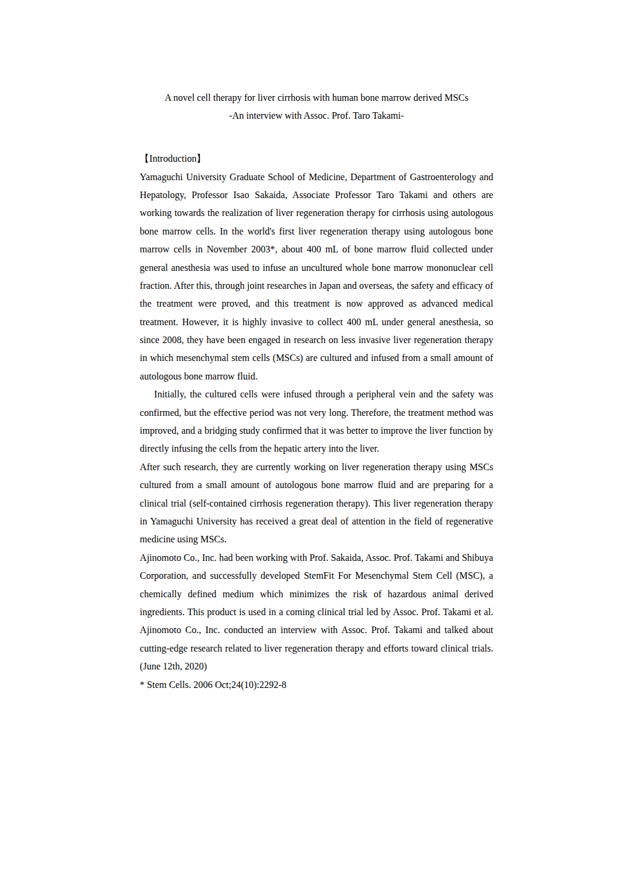A novel cell therapy for liver cirrhosis with human bone marrow derived MSCs -An interview with Assoc. Prof. Taro Takami-
【Introduction】
Yamaguchi University Graduate School of Medicine, Department of Gastroenterology and Hepatology, Professor Isao Sakaida, Associate Professor Taro Takami and others are working towards the realization of liver regeneration therapy for cirrhosis using autologous bone marrow cells. In the world's first liver regeneration therapy using autologous bone marrow cells in November 2003*, about 400 mL of bone marrow fluid collected under general anesthesia was used to infuse an uncultured whole bone marrow mononuclear cell fraction. After this, through joint researches in Japan and overseas, the safety and efficacy of the treatment were proved, and this treatment is now approved as advanced medical treatment. However, it is highly invasive to collect 400 mL under general anesthesia, so since 2008, they have been engaged in research on less invasive liver regeneration therapy in which mesenchymal stem cells (MSCs) are cultured and infused from a small amount of autologous bone marrow fluid.
Initially, the cultured cells were infused through a peripheral vein and the safety was confirmed, but the effective period was not very long. Therefore, the treatment method was improved, and a bridging study confirmed that it was better to improve the liver function by directly infusing the cells from the hepatic artery into the liver.
After such research, they are currently working on liver regeneration therapy using MSCs cultured from a small amount of autologous bone marrow fluid and are preparing for a clinical trial (self-contained cirrhosis regeneration therapy). This liver regeneration therapy in Yamaguchi University has received a great deal of attention in the field of regenerative medicine using MSCs.
Ajinomoto Co., Inc. had been working with Prof. Sakaida, Assoc. Prof. Takami and Shibuya Corporation, and successfully developed StemFit For Mesenchymal Stem Cell (MSC), a chemically defined medium which minimizes the risk of hazardous animal derived ingredients. This product is used in a coming clinical trial led by Assoc. Prof. Takami et al. Ajinomoto Co., Inc. conducted an interview with Assoc. Prof. Takami and talked about cutting-edge research related to liver regeneration therapy and efforts toward clinical trials. (June 12th, 2020)
* Stem Cells. 2006 Oct;24(10):2292-8